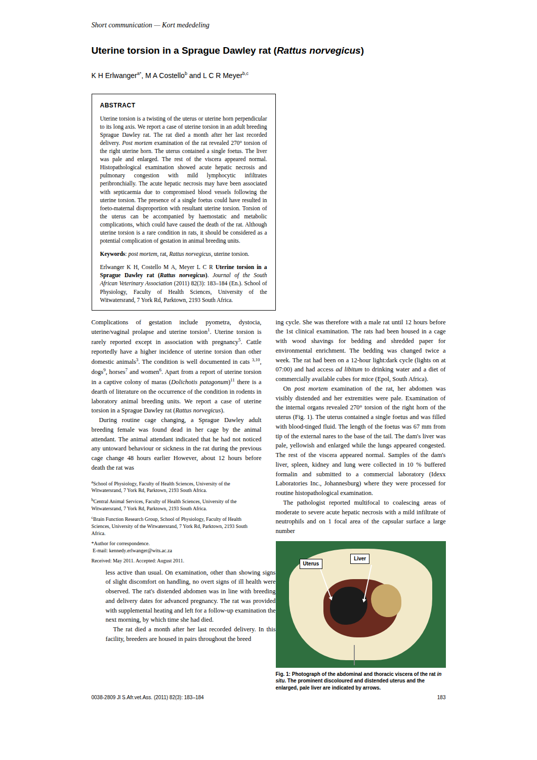Short communication — Kort mededeling
Uterine torsion in a Sprague Dawley rat (Rattus norvegicus)
K H Erlwangera*, M A Costellob and L C R Meyerb,c
ABSTRACT
Uterine torsion is a twisting of the uterus or uterine horn perpendicular to its long axis. We report a case of uterine torsion in an adult breeding Sprague Dawley rat. The rat died a month after her last recorded delivery. Post mortem examination of the rat revealed 270° torsion of the right uterine horn. The uterus contained a single foetus. The liver was pale and enlarged. The rest of the viscera appeared normal. Histopathological examination showed acute hepatic necrosis and pulmonary congestion with mild lymphocytic infiltrates peribronchially. The acute hepatic necrosis may have been associated with septicaemia due to compromised blood vessels following the uterine torsion. The presence of a single foetus could have resulted in foeto-maternal disproportion with resultant uterine torsion. Torsion of the uterus can be accompanied by haemostatic and metabolic complications, which could have caused the death of the rat. Although uterine torsion is a rare condition in rats, it should be considered as a potential complication of gestation in animal breeding units.
Keywords: post mortem, rat, Rattus norvegicus, uterine torsion.
Erlwanger K H, Costello M A, Meyer L C R Uterine torsion in a Sprague Dawley rat (Rattus norvegicus). Journal of the South African Veterinary Association (2011) 82(3): 183–184 (En.). School of Physiology, Faculty of Health Sciences, University of the Witwatersrand, 7 York Rd, Parktown, 2193 South Africa.
ing cycle. She was therefore with a male rat until 12 hours before the 1st clinical examination. The rats had been housed in a cage with wood shavings for bedding and shredded paper for environmental enrichment. The bedding was changed twice a week. The rat had been on a 12-hour light:dark cycle (lights on at 07:00) and had access ad libitum to drinking water and a diet of commercially available cubes for mice (Epol, South Africa).
On post mortem examination of the rat, her abdomen was visibly distended and her extremities were pale. Examination of the internal organs revealed 270° torsion of the right horn of the uterus (Fig. 1). The uterus contained a single foetus and was filled with blood-tinged fluid. The length of the foetus was 67 mm from tip of the external nares to the base of the tail. The dam's liver was pale, yellowish and enlarged while the lungs appeared congested. The rest of the viscera appeared normal. Samples of the dam's liver, spleen, kidney and lung were collected in 10 % buffered formalin and submitted to a commercial laboratory (Idexx Laboratories Inc., Johannesburg) where they were processed for routine histopathological examination.
The pathologist reported multifocal to coalescing areas of moderate to severe acute hepatic necrosis with a mild infiltrate of neutrophils and on 1 focal area of the capsular surface a large number
Uterus
Liver
Fig. 1: Photograph of the abdominal and thoracic viscera of the rat in situ. The prominent discoloured and distended uterus and the enlarged, pale liver are indicated by arrows.
Complications of gestation include pyometra, dystocia, uterine/vaginal prolapse and uterine torsion1. Uterine torsion is rarely reported except in association with pregnancy5. Cattle reportedly have a higher incidence of uterine torsion than other domestic animals3. The condition is well documented in cats 3,10, dogs9, horses7 and women6. Apart from a report of uterine torsion in a captive colony of maras (Dolichotis patagonum)11 there is a dearth of literature on the occurrence of the condition in rodents in laboratory animal breeding units. We report a case of uterine torsion in a Sprague Dawley rat (Rattus norvegicus).
During routine cage changing, a Sprague Dawley adult breeding female was found dead in her cage by the animal attendant. The animal attendant indicated that he had not noticed any untoward behaviour or sickness in the rat during the previous cage change 48 hours earlier However, about 12 hours before death the rat was
aSchool of Physiology, Faculty of Health Sciences, University of the Witwatersrand, 7 York Rd, Parktown, 2193 South Africa.
bCentral Animal Services, Faculty of Health Sciences, University of the Witwatersrand, 7 York Rd, Parktown, 2193 South Africa.
cBrain Function Research Group, School of Physiology, Faculty of Health Sciences, University of the Witwatersrand, 7 York Rd, Parktown, 2193 South Africa.
*Author for correspondence.
E-mail: kennedy.erlwanger@wits.ac.za
Received: May 2011. Accepted: August 2011.
less active than usual. On examination, other than showing signs of slight discomfort on handling, no overt signs of ill health were observed. The rat's distended abdomen was in line with breeding and delivery dates for advanced pregnancy. The rat was provided with supplemental heating and left for a follow-up examination the next morning, by which time she had died.
The rat died a month after her last recorded delivery. In this facility, breeders are housed in pairs throughout the breed
0038-2809 Jl S.Afr.vet.Ass. (2011) 82(3): 183–184 183